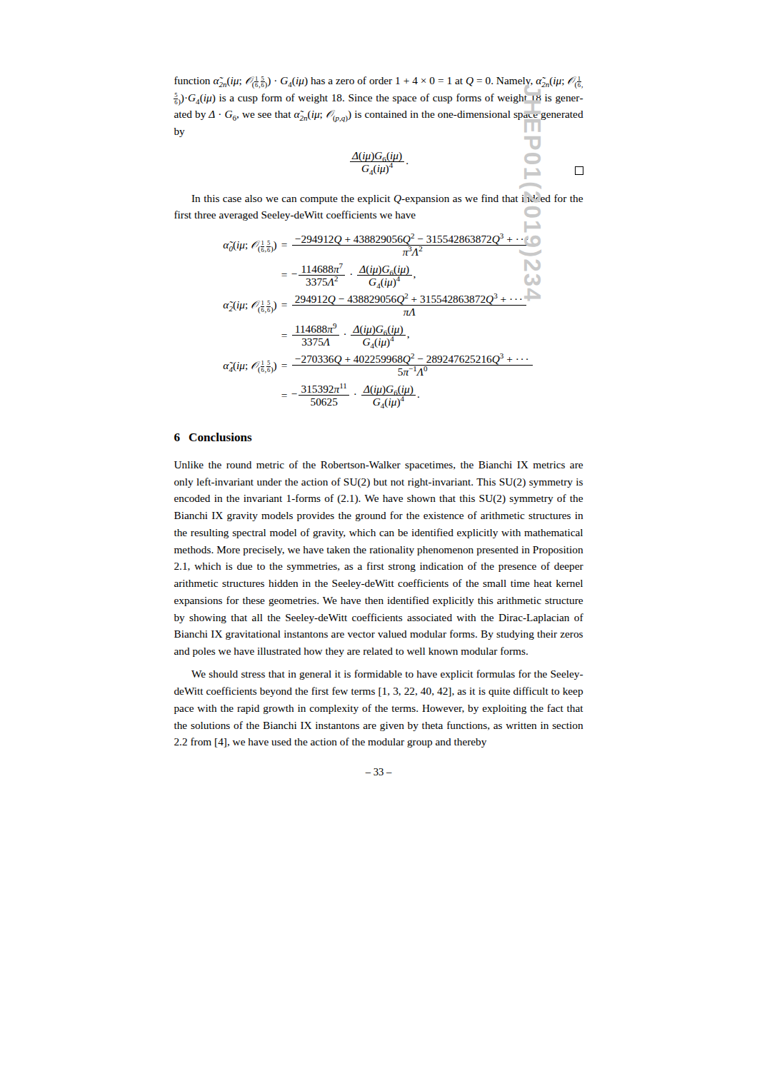JHEP01(2019)234
function α̃2n(iμ; 𝒪(16,56)) · G4(iμ) has a zero of order 1 + 4 × 0 = 1 at Q = 0. Namely, α̃2n(iμ; 𝒪(16,56))·G4(iμ) is a cusp form of weight 18. Since the space of cusp forms of weight 18 is generated by Δ · G6, we see that α̃2n(iμ; 𝒪(p,q)) is contained in the one-dimensional space generated by
Δ(iμ)G6(iμ) G4(iμ)4 .
In this case also we can compute the explicit Q-expansion as we find that indeed for the first three averaged Seeley-deWitt coefficients we have
| α̃ 0 ( iμ ; 𝒪 ( 1 6 , 5 6 ) ) | = | −294912 Q + 438829056 Q 2 − 315542863872 Q 3 + ··· π 3 Λ 2 |
| | = | − 114688 π 7 3375 Λ 2 · Δ ( iμ ) G 6 ( iμ ) G 4 ( iμ ) 4 , |
| α̃ 2 ( iμ ; 𝒪 ( 1 6 , 5 6 ) ) | = | 294912 Q − 438829056 Q 2 + 315542863872 Q 3 + ··· π Λ |
| | = | 114688 π 9 3375 Λ · Δ ( iμ ) G 6 ( iμ ) G 4 ( iμ ) 4 , |
| α̃ 4 ( iμ ; 𝒪 ( 1 6 , 5 6 ) ) | = | −270336 Q + 402259968 Q 2 − 289247625216 Q 3 + ··· 5 π −1 Λ 0 |
| | = | − 315392 π 11 50625 · Δ ( iμ ) G 6 ( iμ ) G 4 ( iμ ) 4 . |
6 Conclusions
Unlike the round metric of the Robertson-Walker spacetimes, the Bianchi IX metrics are only left-invariant under the action of SU(2) but not right-invariant. This SU(2) symmetry is encoded in the invariant 1-forms of (2.1). We have shown that this SU(2) symmetry of the Bianchi IX gravity models provides the ground for the existence of arithmetic structures in the resulting spectral model of gravity, which can be identified explicitly with mathematical methods. More precisely, we have taken the rationality phenomenon presented in Proposition 2.1, which is due to the symmetries, as a first strong indication of the presence of deeper arithmetic structures hidden in the Seeley-deWitt coefficients of the small time heat kernel expansions for these geometries. We have then identified explicitly this arithmetic structure by showing that all the Seeley-deWitt coefficients associated with the Dirac-Laplacian of Bianchi IX gravitational instantons are vector valued modular forms. By studying their zeros and poles we have illustrated how they are related to well known modular forms.
We should stress that in general it is formidable to have explicit formulas for the Seeley-deWitt coefficients beyond the first few terms [1, 3, 22, 40, 42], as it is quite difficult to keep pace with the rapid growth in complexity of the terms. However, by exploiting the fact that the solutions of the Bianchi IX instantons are given by theta functions, as written in section 2.2 from [4], we have used the action of the modular group and thereby
– 33 –